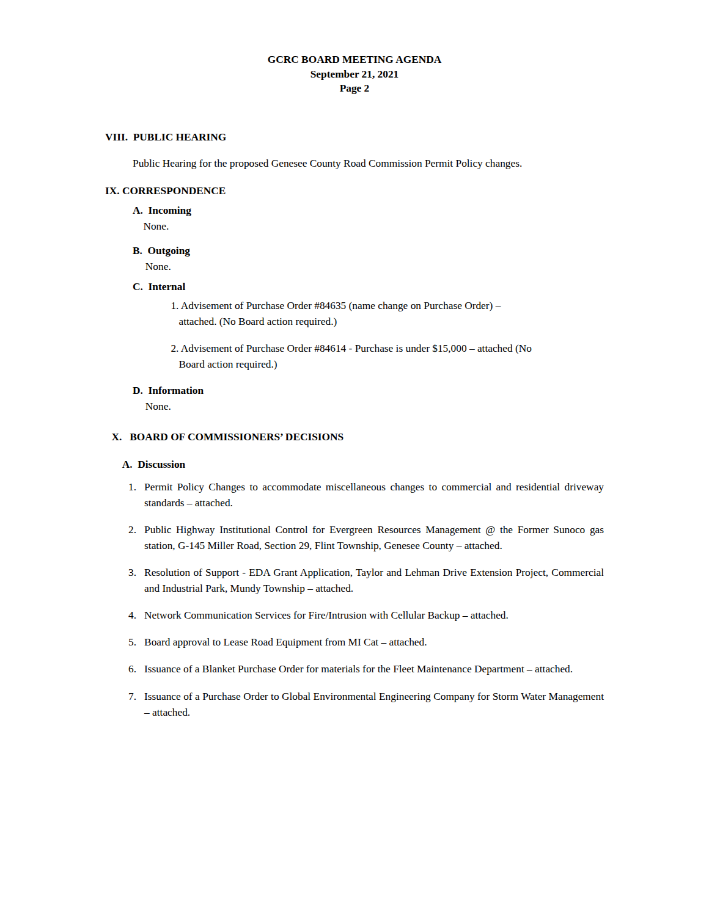GCRC BOARD MEETING AGENDA
September 21, 2021
Page 2
VIII. PUBLIC HEARING
Public Hearing for the proposed Genesee County Road Commission Permit Policy changes.
IX. CORRESPONDENCE
A. Incoming
None.
B. Outgoing
None.
C. Internal
1. Advisement of Purchase Order #84635 (name change on Purchase Order) –
attached. (No Board action required.)
2. Advisement of Purchase Order #84614 - Purchase is under $15,000 – attached (No
Board action required.)
D. Information
None.
X. BOARD OF COMMISSIONERS’ DECISIONS
A. Discussion
Permit Policy Changes to accommodate miscellaneous changes to commercial and residential driveway standards – attached.
Public Highway Institutional Control for Evergreen Resources Management @ the Former Sunoco gas station, G-145 Miller Road, Section 29, Flint Township, Genesee County – attached.
Resolution of Support - EDA Grant Application, Taylor and Lehman Drive Extension Project, Commercial and Industrial Park, Mundy Township – attached.
Network Communication Services for Fire/Intrusion with Cellular Backup – attached.
Board approval to Lease Road Equipment from MI Cat – attached.
Issuance of a Blanket Purchase Order for materials for the Fleet Maintenance Department – attached.
Issuance of a Purchase Order to Global Environmental Engineering Company for Storm Water Management – attached.